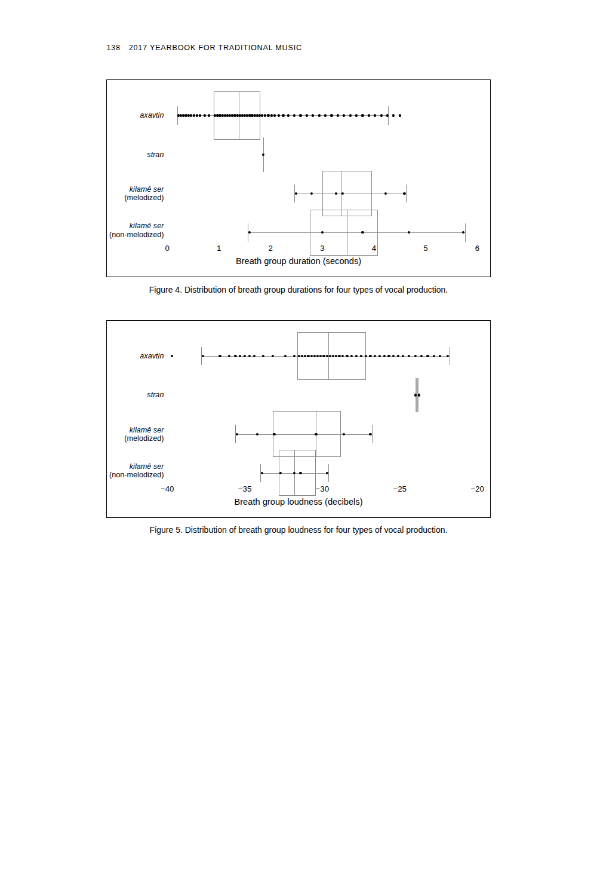1382017 Yearbook for Traditional Music
axavtin
stran
kilamê ser(melodized)
kilamê ser(non-melodized)
Row 1: axavtin (y center ~ 0.44in within plot)
0
1
2
3
4
5
6
Breath group duration (seconds)
Figure 4. Distribution of breath group durations for four types of vocal production.
axavtin
stran
kilamê ser(melodized)
kilamê ser(non-melodized)
−40
−35
−30
−25
−20
Breath group loudness (decibels)
Figure 5. Distribution of breath group loudness for four types of vocal production.